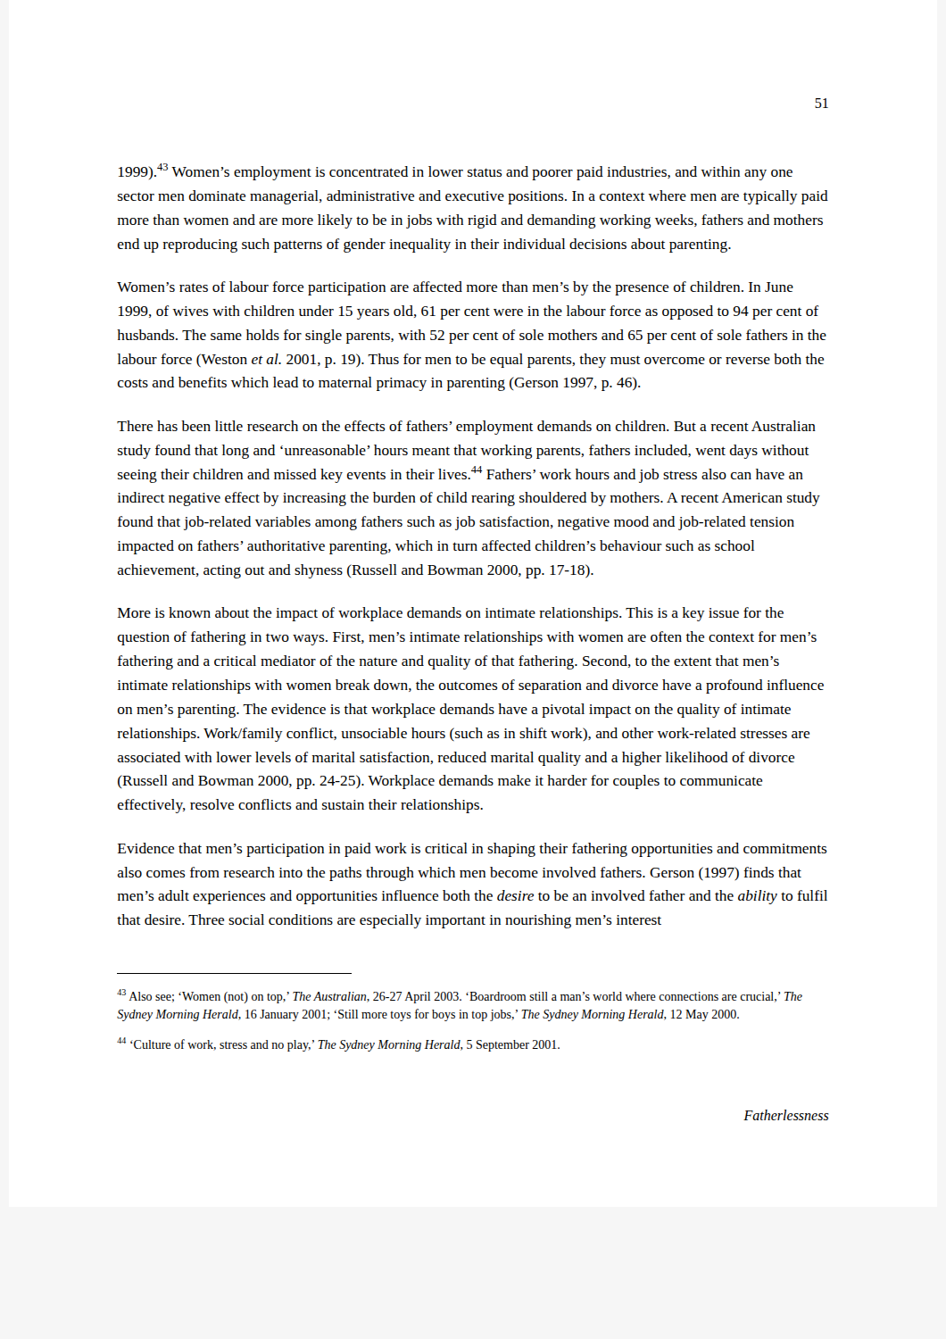51
1999).43 Women’s employment is concentrated in lower status and poorer paid industries, and within any one sector men dominate managerial, administrative and executive positions. In a context where men are typically paid more than women and are more likely to be in jobs with rigid and demanding working weeks, fathers and mothers end up reproducing such patterns of gender inequality in their individual decisions about parenting.
Women’s rates of labour force participation are affected more than men’s by the presence of children. In June 1999, of wives with children under 15 years old, 61 per cent were in the labour force as opposed to 94 per cent of husbands. The same holds for single parents, with 52 per cent of sole mothers and 65 per cent of sole fathers in the labour force (Weston et al. 2001, p. 19). Thus for men to be equal parents, they must overcome or reverse both the costs and benefits which lead to maternal primacy in parenting (Gerson 1997, p. 46).
There has been little research on the effects of fathers’ employment demands on children. But a recent Australian study found that long and ‘unreasonable’ hours meant that working parents, fathers included, went days without seeing their children and missed key events in their lives.44 Fathers’ work hours and job stress also can have an indirect negative effect by increasing the burden of child rearing shouldered by mothers. A recent American study found that job-related variables among fathers such as job satisfaction, negative mood and job-related tension impacted on fathers’ authoritative parenting, which in turn affected children’s behaviour such as school achievement, acting out and shyness (Russell and Bowman 2000, pp. 17-18).
More is known about the impact of workplace demands on intimate relationships. This is a key issue for the question of fathering in two ways. First, men’s intimate relationships with women are often the context for men’s fathering and a critical mediator of the nature and quality of that fathering. Second, to the extent that men’s intimate relationships with women break down, the outcomes of separation and divorce have a profound influence on men’s parenting. The evidence is that workplace demands have a pivotal impact on the quality of intimate relationships. Work/family conflict, unsociable hours (such as in shift work), and other work-related stresses are associated with lower levels of marital satisfaction, reduced marital quality and a higher likelihood of divorce (Russell and Bowman 2000, pp. 24-25). Workplace demands make it harder for couples to communicate effectively, resolve conflicts and sustain their relationships.
Evidence that men’s participation in paid work is critical in shaping their fathering opportunities and commitments also comes from research into the paths through which men become involved fathers. Gerson (1997) finds that men’s adult experiences and opportunities influence both the desire to be an involved father and the ability to fulfil that desire. Three social conditions are especially important in nourishing men’s interest
43 Also see; ‘Women (not) on top,’ The Australian, 26-27 April 2003. ‘Boardroom still a man’s world where connections are crucial,’ The Sydney Morning Herald, 16 January 2001; ‘Still more toys for boys in top jobs,’ The Sydney Morning Herald, 12 May 2000.
44 ‘Culture of work, stress and no play,’ The Sydney Morning Herald, 5 September 2001.
Fatherlessness